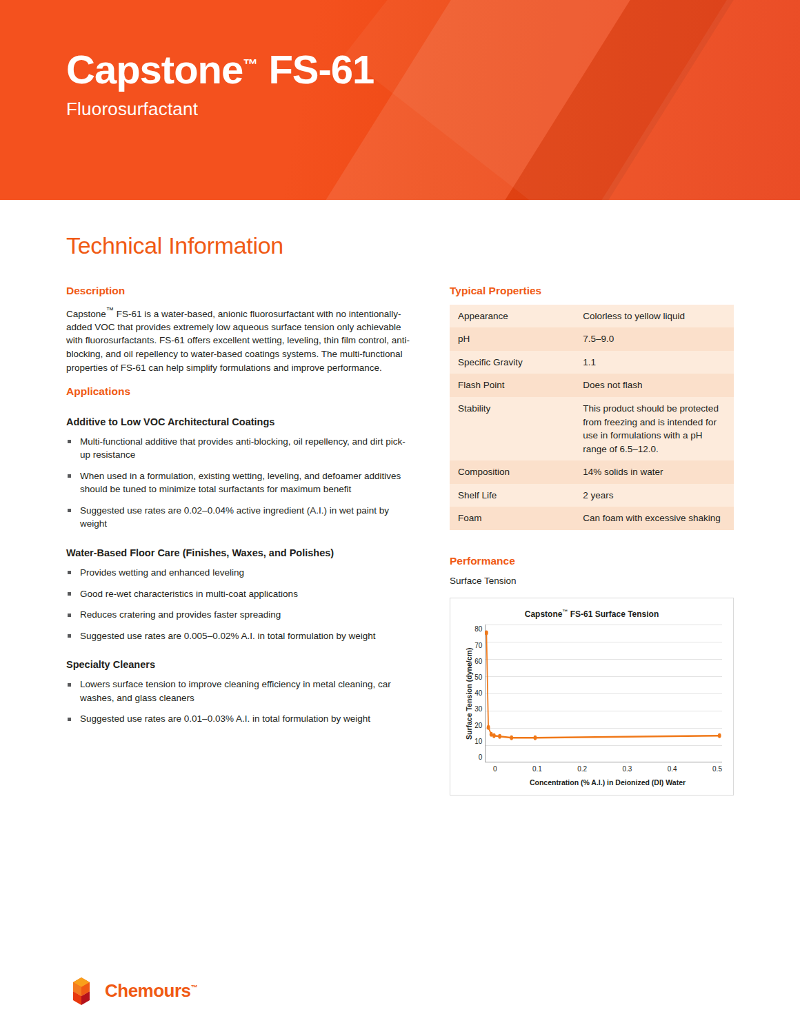Capstone™ FS-61
Fluorosurfactant
Technical Information
Description
Capstone™ FS-61 is a water-based, anionic fluorosurfactant with no intentionally-added VOC that provides extremely low aqueous surface tension only achievable with fluorosurfactants. FS-61 offers excellent wetting, leveling, thin film control, anti-blocking, and oil repellency to water-based coatings systems. The multi-functional properties of FS-61 can help simplify formulations and improve performance.
Applications
Additive to Low VOC Architectural Coatings
Multi-functional additive that provides anti-blocking, oil repellency, and dirt pick-up resistance
When used in a formulation, existing wetting, leveling, and defoamer additives should be tuned to minimize total surfactants for maximum benefit
Suggested use rates are 0.02–0.04% active ingredient (A.I.) in wet paint by weight
Water-Based Floor Care (Finishes, Waxes, and Polishes)
Provides wetting and enhanced leveling
Good re-wet characteristics in multi-coat applications
Reduces cratering and provides faster spreading
Suggested use rates are 0.005–0.02% A.I. in total formulation by weight
Specialty Cleaners
Lowers surface tension to improve cleaning efficiency in metal cleaning, car washes, and glass cleaners
Suggested use rates are 0.01–0.03% A.I. in total formulation by weight
Typical Properties
| Appearance | Colorless to yellow liquid |
| pH | 7.5–9.0 |
| Specific Gravity | 1.1 |
| Flash Point | Does not flash |
| Stability | This product should be protected from freezing and is intended for use in formulations with a pH range of 6.5–12.0. |
| Composition | 14% solids in water |
| Shelf Life | 2 years |
| Foam | Can foam with excessive shaking |
Performance
Surface Tension
Capstone™ FS-61 Surface Tension
Surface Tension (dyne/cm)
80
70
60
50
40
30
20
10
0
00.10.20.30.40.5
Concentration (% A.I.) in Deionized (DI) Water
Chemours™